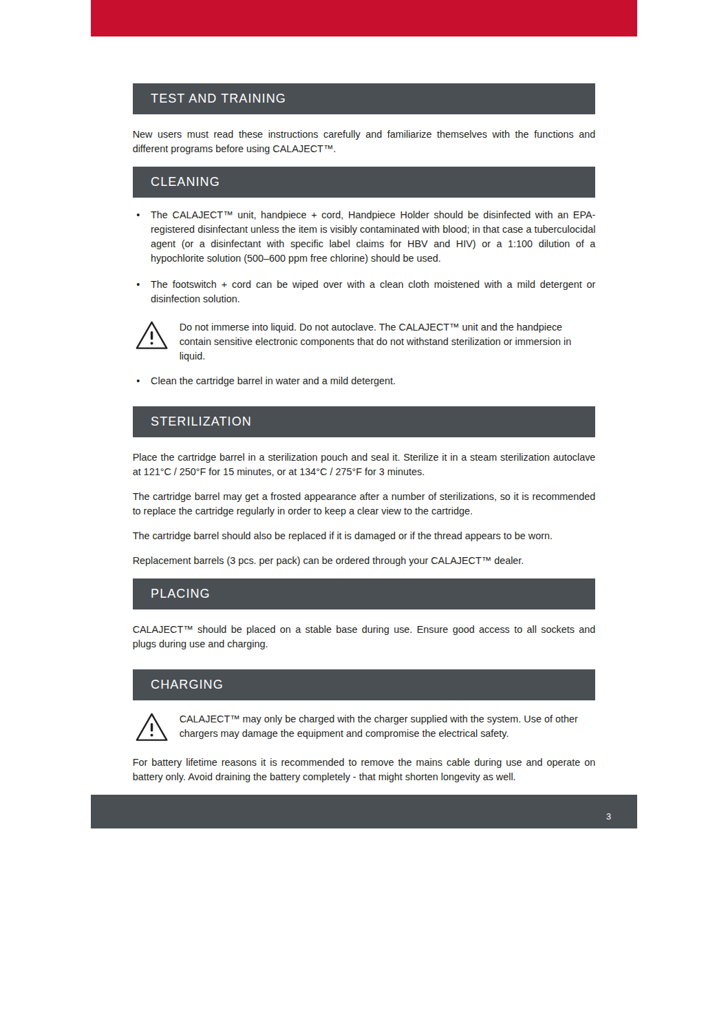TEST AND TRAINING
New users must read these instructions carefully and familiarize themselves with the functions and different programs before using CALAJECT™.
CLEANING
The CALAJECT™ unit, handpiece + cord, Handpiece Holder should be disinfected with an EPA-registered disinfectant unless the item is visibly contaminated with blood; in that case a tuberculocidal agent (or a disinfectant with specific label claims for HBV and HIV) or a 1:100 dilution of a hypochlorite solution (500–600 ppm free chlorine) should be used.
The footswitch + cord can be wiped over with a clean cloth moistened with a mild detergent or disinfection solution.
Do not immerse into liquid. Do not autoclave. The CALAJECT™ unit and the handpiece contain sensitive electronic components that do not withstand sterilization or immersion in liquid.
Clean the cartridge barrel in water and a mild detergent.
STERILIZATION
Place the cartridge barrel in a sterilization pouch and seal it. Sterilize it in a steam sterilization autoclave at 121°C / 250°F for 15 minutes, or at 134°C / 275°F for 3 minutes.
The cartridge barrel may get a frosted appearance after a number of sterilizations, so it is recommended to replace the cartridge regularly in order to keep a clear view to the cartridge.
The cartridge barrel should also be replaced if it is damaged or if the thread appears to be worn.
Replacement barrels (3 pcs. per pack) can be ordered through your CALAJECT™ dealer.
PLACING
CALAJECT™ should be placed on a stable base during use. Ensure good access to all sockets and plugs during use and charging.
CHARGING
CALAJECT™ may only be charged with the charger supplied with the system. Use of other chargers may damage the equipment and compromise the electrical safety.
For battery lifetime reasons it is recommended to remove the mains cable during use and operate on battery only. Avoid draining the battery completely - that might shorten longevity as well.
3